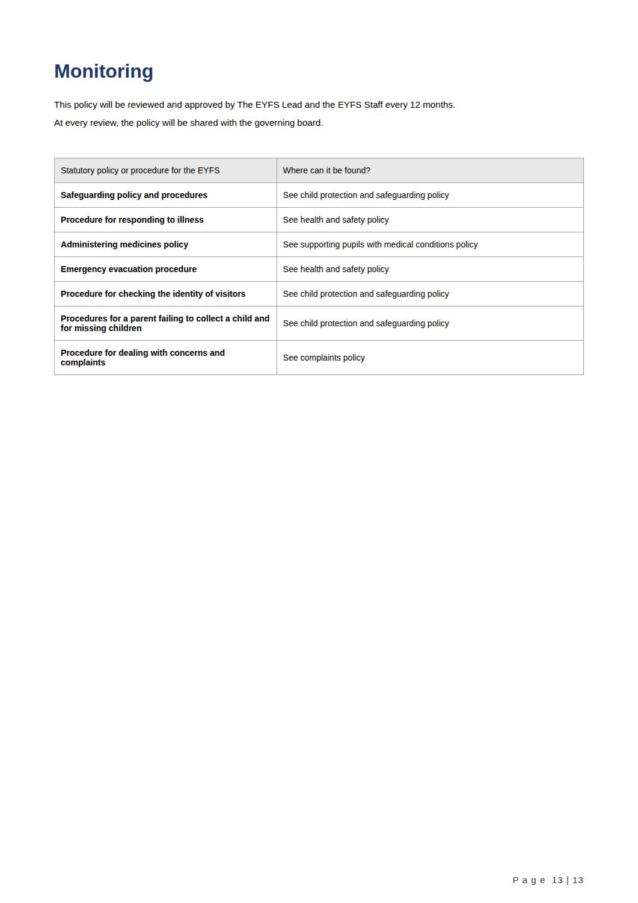Monitoring
This policy will be reviewed and approved by The EYFS Lead and the EYFS Staff every 12 months.
At every review, the policy will be shared with the governing board.
| Statutory policy or procedure for the EYFS | Where can it be found? |
| --- | --- |
| Safeguarding policy and procedures | See child protection and safeguarding policy |
| Procedure for responding to illness | See health and safety policy |
| Administering medicines policy | See supporting pupils with medical conditions policy |
| Emergency evacuation procedure | See health and safety policy |
| Procedure for checking the identity of visitors | See child protection and safeguarding policy |
| Procedures for a parent failing to collect a child and for missing children | See child protection and safeguarding policy |
| Procedure for dealing with concerns and complaints | See complaints policy |
P a g e 13 | 13